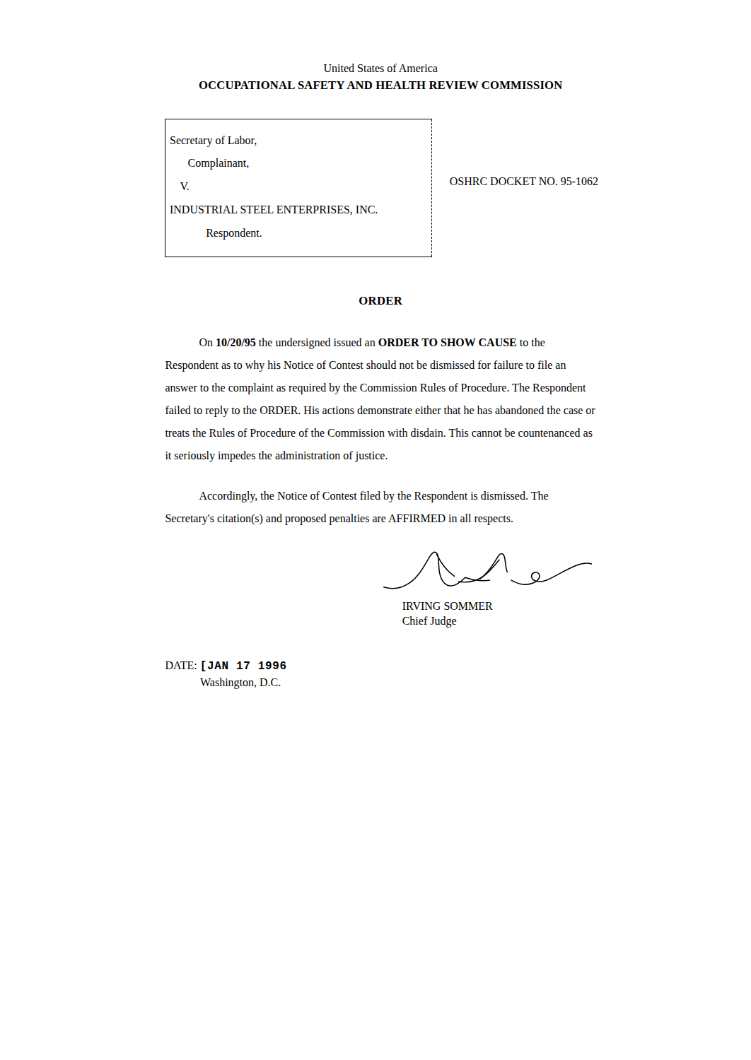United States of America
OCCUPATIONAL SAFETY AND HEALTH REVIEW COMMISSION
Secretary of Labor,
Complainant,
V.
INDUSTRIAL STEEL ENTERPRISES, INC.
Respondent.
OSHRC DOCKET NO. 95-1062
ORDER
On 10/20/95 the undersigned issued an ORDER TO SHOW CAUSE to the Respondent as to why his Notice of Contest should not be dismissed for failure to file an answer to the complaint as required by the Commission Rules of Procedure. The Respondent failed to reply to the ORDER. His actions demonstrate either that he has abandoned the case or treats the Rules of Procedure of the Commission with disdain. This cannot be countenanced as it seriously impedes the administration of justice.
Accordingly, the Notice of Contest filed by the Respondent is dismissed. The Secretary's citation(s) and proposed penalties are AFFIRMED in all respects.
IRVING SOMMER
Chief Judge
DATE: [JAN 17 1996
Washington, D.C.